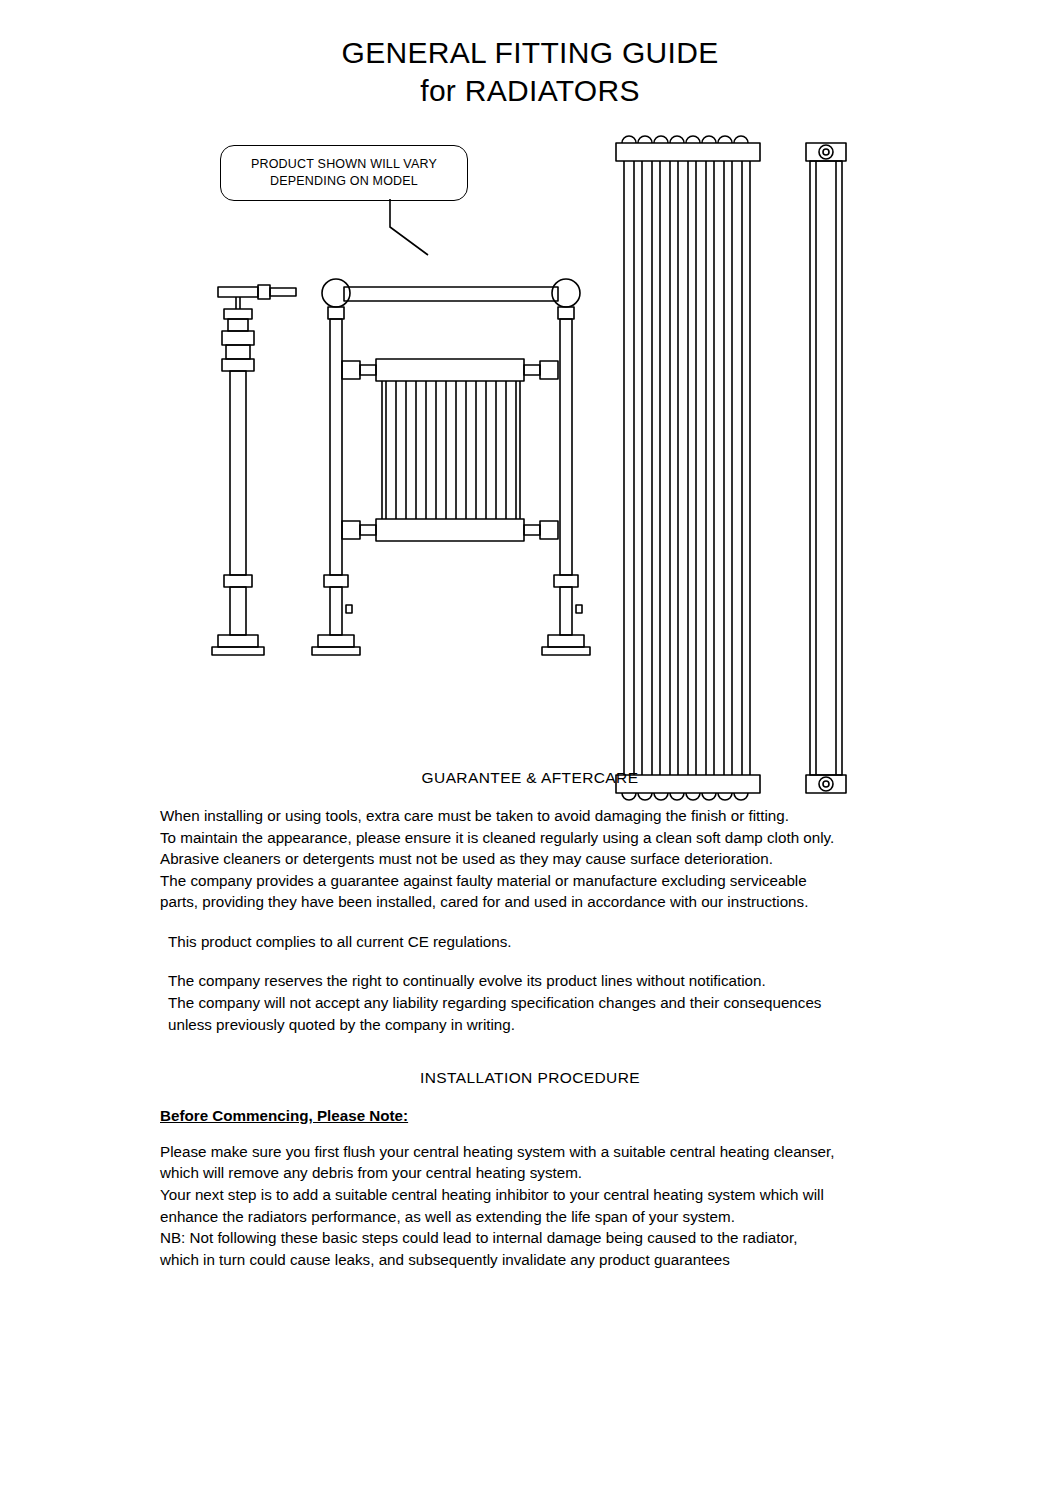GENERAL FITTING GUIDE
for RADIATORS
PRODUCT SHOWN WILL VARY
DEPENDING ON MODEL
GUARANTEE & AFTERCARE
When installing or using tools, extra care must be taken to avoid damaging the finish or fitting.
To maintain the appearance, please ensure it is cleaned regularly using a clean soft damp cloth only.
Abrasive cleaners or detergents must not be used as they may cause surface deterioration.
The company provides a guarantee against faulty material or manufacture excluding serviceable
parts, providing they have been installed, cared for and used in accordance with our instructions.
This product complies to all current CE regulations.
The company reserves the right to continually evolve its product lines without notification.
The company will not accept any liability regarding specification changes and their consequences
unless previously quoted by the company in writing.
INSTALLATION PROCEDURE
Before Commencing, Please Note:
Please make sure you first flush your central heating system with a suitable central heating cleanser,
which will remove any debris from your central heating system.
Your next step is to add a suitable central heating inhibitor to your central heating system which will
enhance the radiators performance, as well as extending the life span of your system.
NB: Not following these basic steps could lead to internal damage being caused to the radiator,
which in turn could cause leaks, and subsequently invalidate any product guarantees